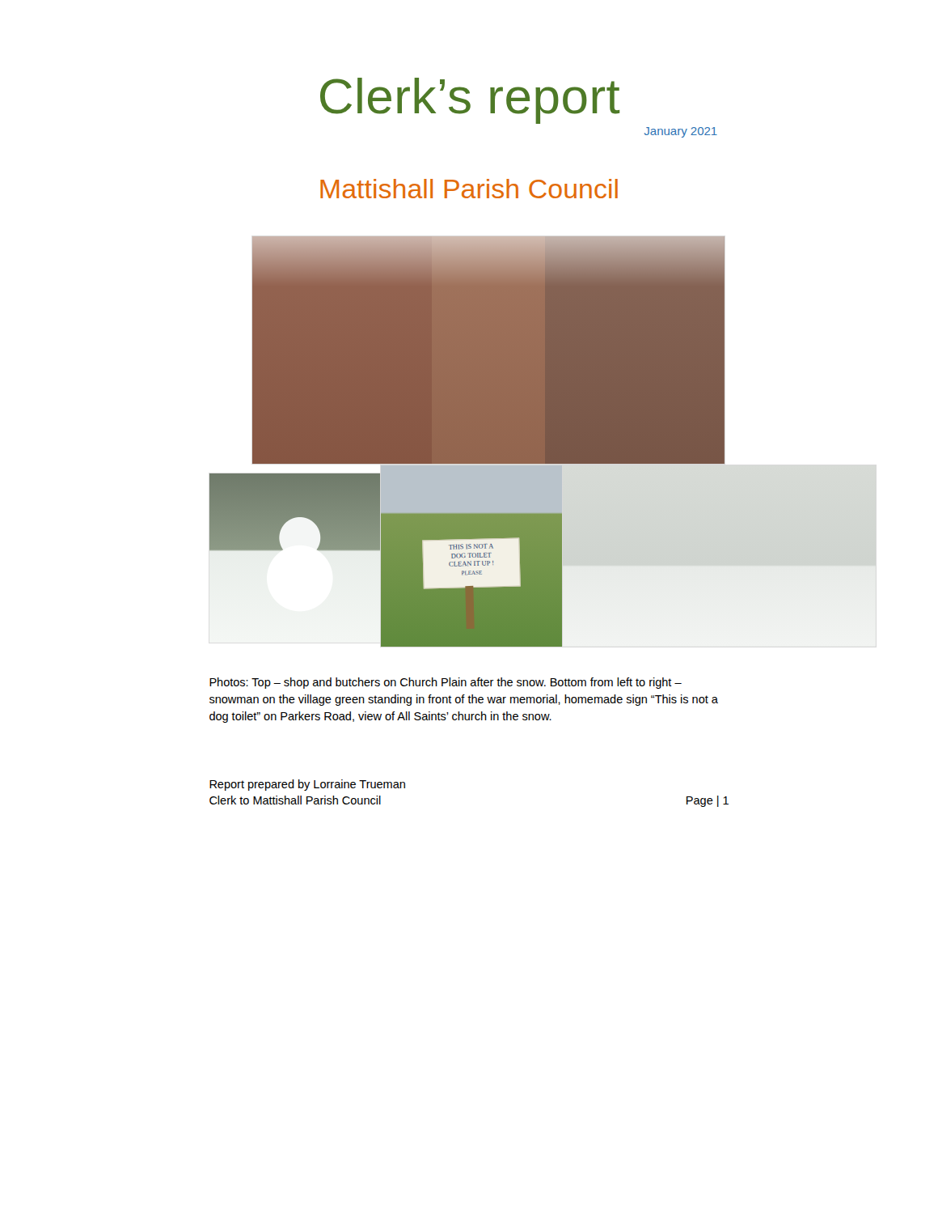Clerk’s report
January 2021
Mattishall Parish Council
THIS IS NOT A
DOG TOILET
CLEAN IT UP !
PLEASE
Photos: Top – shop and butchers on Church Plain after the snow. Bottom from left to right – snowman on the village green standing in front of the war memorial, homemade sign “This is not a dog toilet” on Parkers Road, view of All Saints’ church in the snow.
Report prepared by Lorraine Trueman
Clerk to Mattishall Parish Council
Page | 1